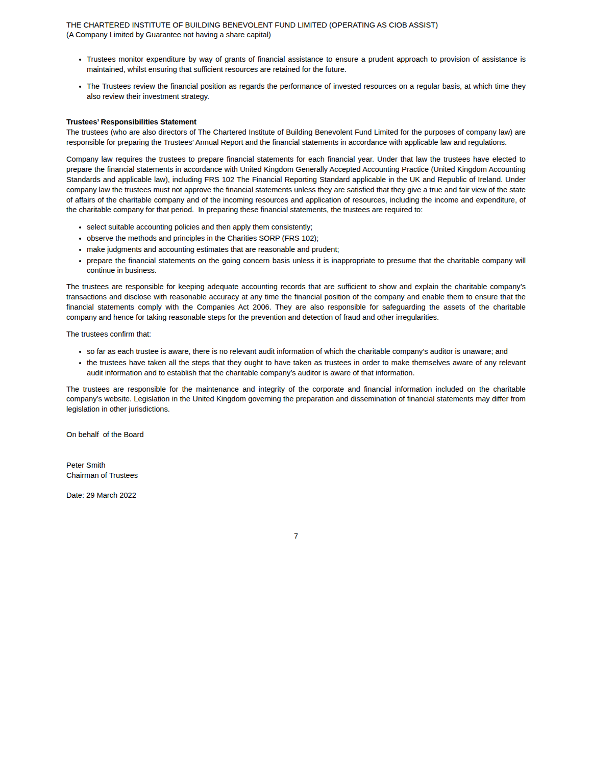THE CHARTERED INSTITUTE OF BUILDING BENEVOLENT FUND LIMITED (OPERATING AS CIOB ASSIST)
(A Company Limited by Guarantee not having a share capital)
Trustees monitor expenditure by way of grants of financial assistance to ensure a prudent approach to provision of assistance is maintained, whilst ensuring that sufficient resources are retained for the future.
The Trustees review the financial position as regards the performance of invested resources on a regular basis, at which time they also review their investment strategy.
Trustees’ Responsibilities Statement
The trustees (who are also directors of The Chartered Institute of Building Benevolent Fund Limited for the purposes of company law) are responsible for preparing the Trustees’ Annual Report and the financial statements in accordance with applicable law and regulations.
Company law requires the trustees to prepare financial statements for each financial year. Under that law the trustees have elected to prepare the financial statements in accordance with United Kingdom Generally Accepted Accounting Practice (United Kingdom Accounting Standards and applicable law), including FRS 102 The Financial Reporting Standard applicable in the UK and Republic of Ireland. Under company law the trustees must not approve the financial statements unless they are satisfied that they give a true and fair view of the state of affairs of the charitable company and of the incoming resources and application of resources, including the income and expenditure, of the charitable company for that period. In preparing these financial statements, the trustees are required to:
select suitable accounting policies and then apply them consistently;
observe the methods and principles in the Charities SORP (FRS 102);
make judgments and accounting estimates that are reasonable and prudent;
prepare the financial statements on the going concern basis unless it is inappropriate to presume that the charitable company will continue in business.
The trustees are responsible for keeping adequate accounting records that are sufficient to show and explain the charitable company’s transactions and disclose with reasonable accuracy at any time the financial position of the company and enable them to ensure that the financial statements comply with the Companies Act 2006. They are also responsible for safeguarding the assets of the charitable company and hence for taking reasonable steps for the prevention and detection of fraud and other irregularities.
The trustees confirm that:
so far as each trustee is aware, there is no relevant audit information of which the charitable company’s auditor is unaware; and
the trustees have taken all the steps that they ought to have taken as trustees in order to make themselves aware of any relevant audit information and to establish that the charitable company’s auditor is aware of that information.
The trustees are responsible for the maintenance and integrity of the corporate and financial information included on the charitable company’s website. Legislation in the United Kingdom governing the preparation and dissemination of financial statements may differ from legislation in other jurisdictions.
On behalf of the Board
Peter Smith
Chairman of Trustees
Date: 29 March 2022
7